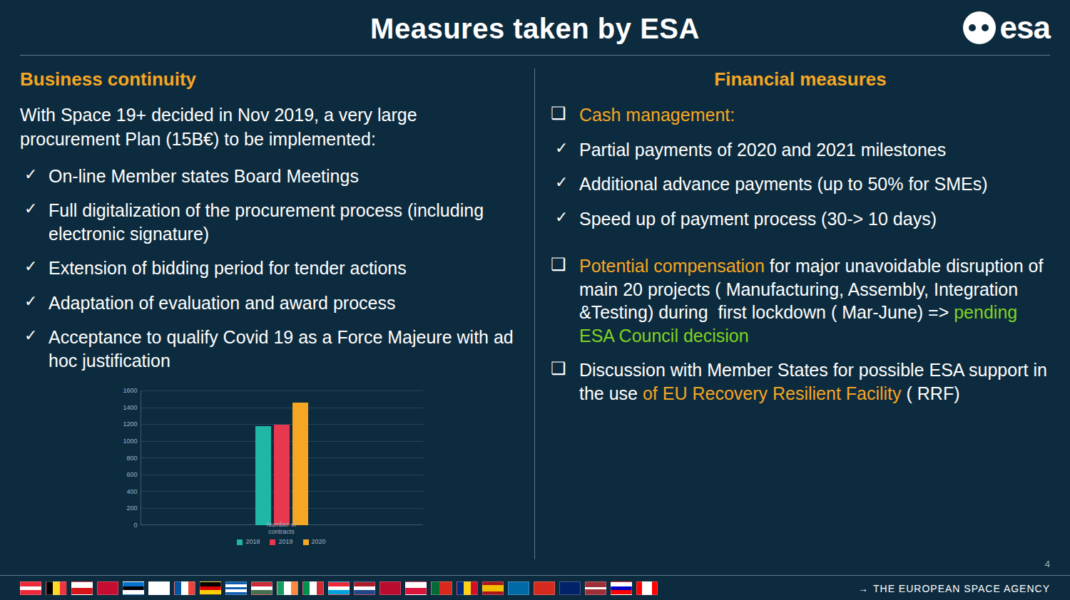Measures taken by ESA
esa
Business continuity
With Space 19+ decided in Nov 2019, a very large procurement Plan (15B€) to be implemented:
On-line Member states Board Meetings
Full digitalization of the procurement process (including electronic signature)
Extension of bidding period for tender actions
Adaptation of evaluation and award process
Acceptance to qualify Covid 19 as a Force Majeure with ad hoc justification
1600 1400 1200 1000 800 600 400 200 0
Number of
contracts
2018 2019 2020
Financial measures
Cash management:
Partial payments of 2020 and 2021 milestones
Additional advance payments (up to 50% for SMEs)
Speed up of payment process (30-> 10 days)
Potential compensation for major unavoidable disruption of main 20 projects ( Manufacturing, Assembly, Integration &Testing) during first lockdown ( Mar-June) => pending ESA Council decision
Discussion with Member States for possible ESA support in the use of EU Recovery Resilient Facility ( RRF)
4
→THE EUROPEAN SPACE AGENCY